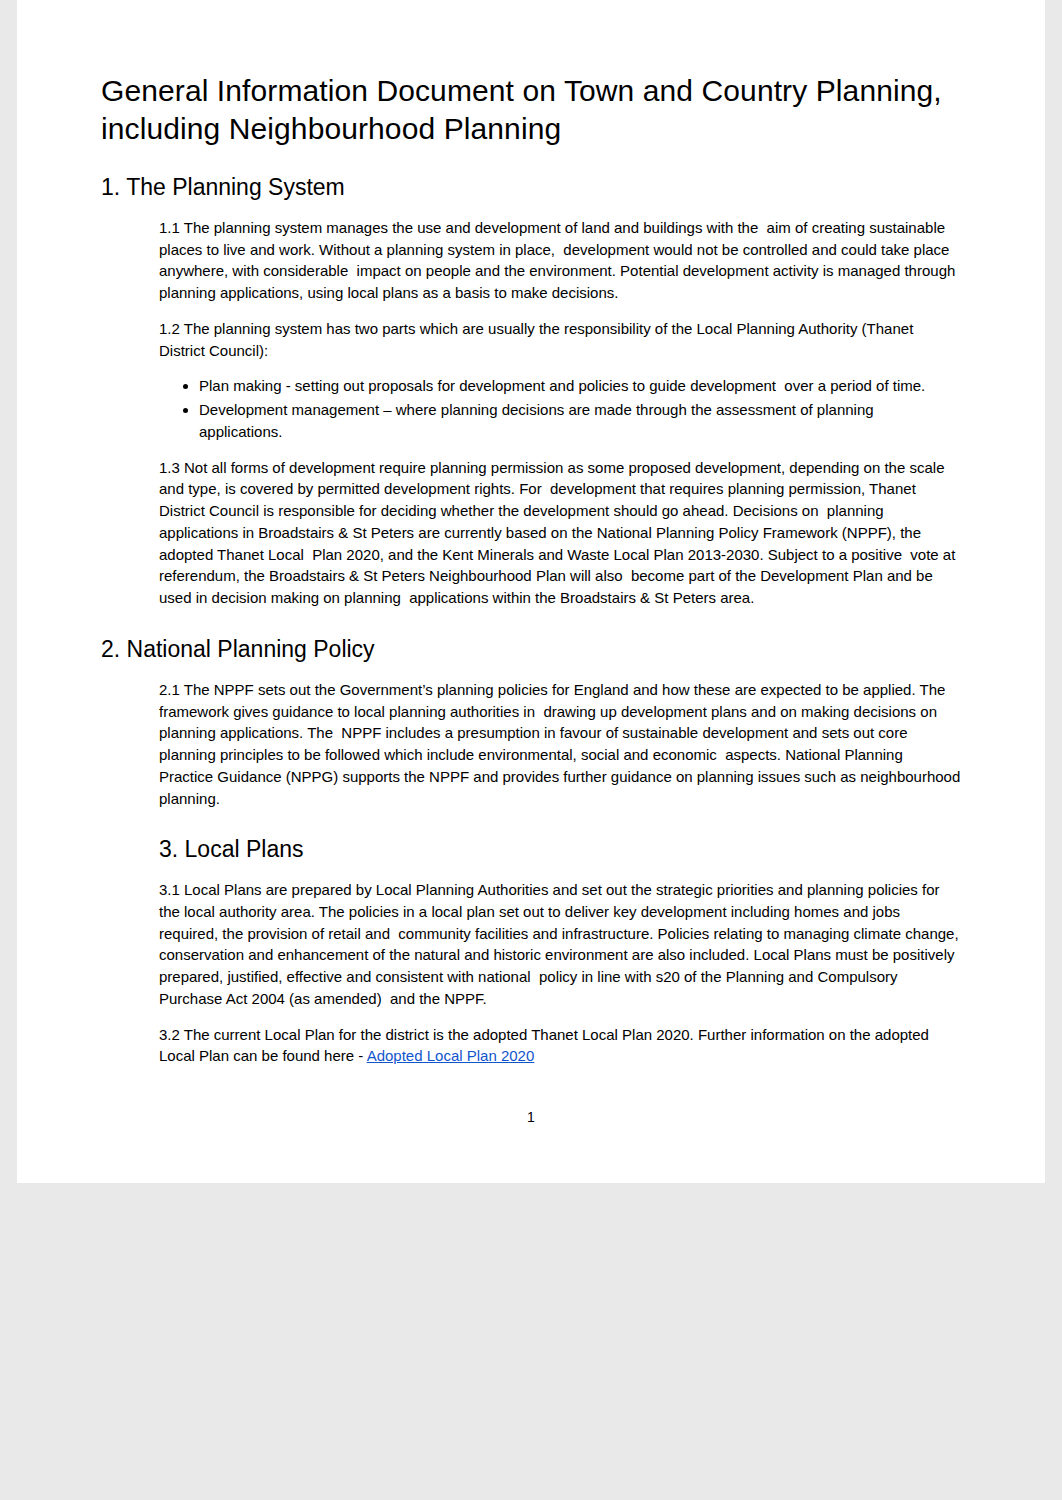General Information Document on Town and Country Planning, including Neighbourhood Planning
1. The Planning System
1.1 The planning system manages the use and development of land and buildings with the aim of creating sustainable places to live and work. Without a planning system in place, development would not be controlled and could take place anywhere, with considerable impact on people and the environment. Potential development activity is managed through planning applications, using local plans as a basis to make decisions.
1.2 The planning system has two parts which are usually the responsibility of the Local Planning Authority (Thanet District Council):
Plan making - setting out proposals for development and policies to guide development over a period of time.
Development management – where planning decisions are made through the assessment of planning applications.
1.3 Not all forms of development require planning permission as some proposed development, depending on the scale and type, is covered by permitted development rights. For development that requires planning permission, Thanet District Council is responsible for deciding whether the development should go ahead. Decisions on planning applications in Broadstairs & St Peters are currently based on the National Planning Policy Framework (NPPF), the adopted Thanet Local Plan 2020, and the Kent Minerals and Waste Local Plan 2013-2030. Subject to a positive vote at referendum, the Broadstairs & St Peters Neighbourhood Plan will also become part of the Development Plan and be used in decision making on planning applications within the Broadstairs & St Peters area.
2. National Planning Policy
2.1 The NPPF sets out the Government’s planning policies for England and how these are expected to be applied. The framework gives guidance to local planning authorities in drawing up development plans and on making decisions on planning applications. The NPPF includes a presumption in favour of sustainable development and sets out core planning principles to be followed which include environmental, social and economic aspects. National Planning Practice Guidance (NPPG) supports the NPPF and provides further guidance on planning issues such as neighbourhood planning.
3. Local Plans
3.1 Local Plans are prepared by Local Planning Authorities and set out the strategic priorities and planning policies for the local authority area. The policies in a local plan set out to deliver key development including homes and jobs required, the provision of retail and community facilities and infrastructure. Policies relating to managing climate change, conservation and enhancement of the natural and historic environment are also included. Local Plans must be positively prepared, justified, effective and consistent with national policy in line with s20 of the Planning and Compulsory Purchase Act 2004 (as amended) and the NPPF.
3.2 The current Local Plan for the district is the adopted Thanet Local Plan 2020. Further information on the adopted Local Plan can be found here - Adopted Local Plan 2020
1